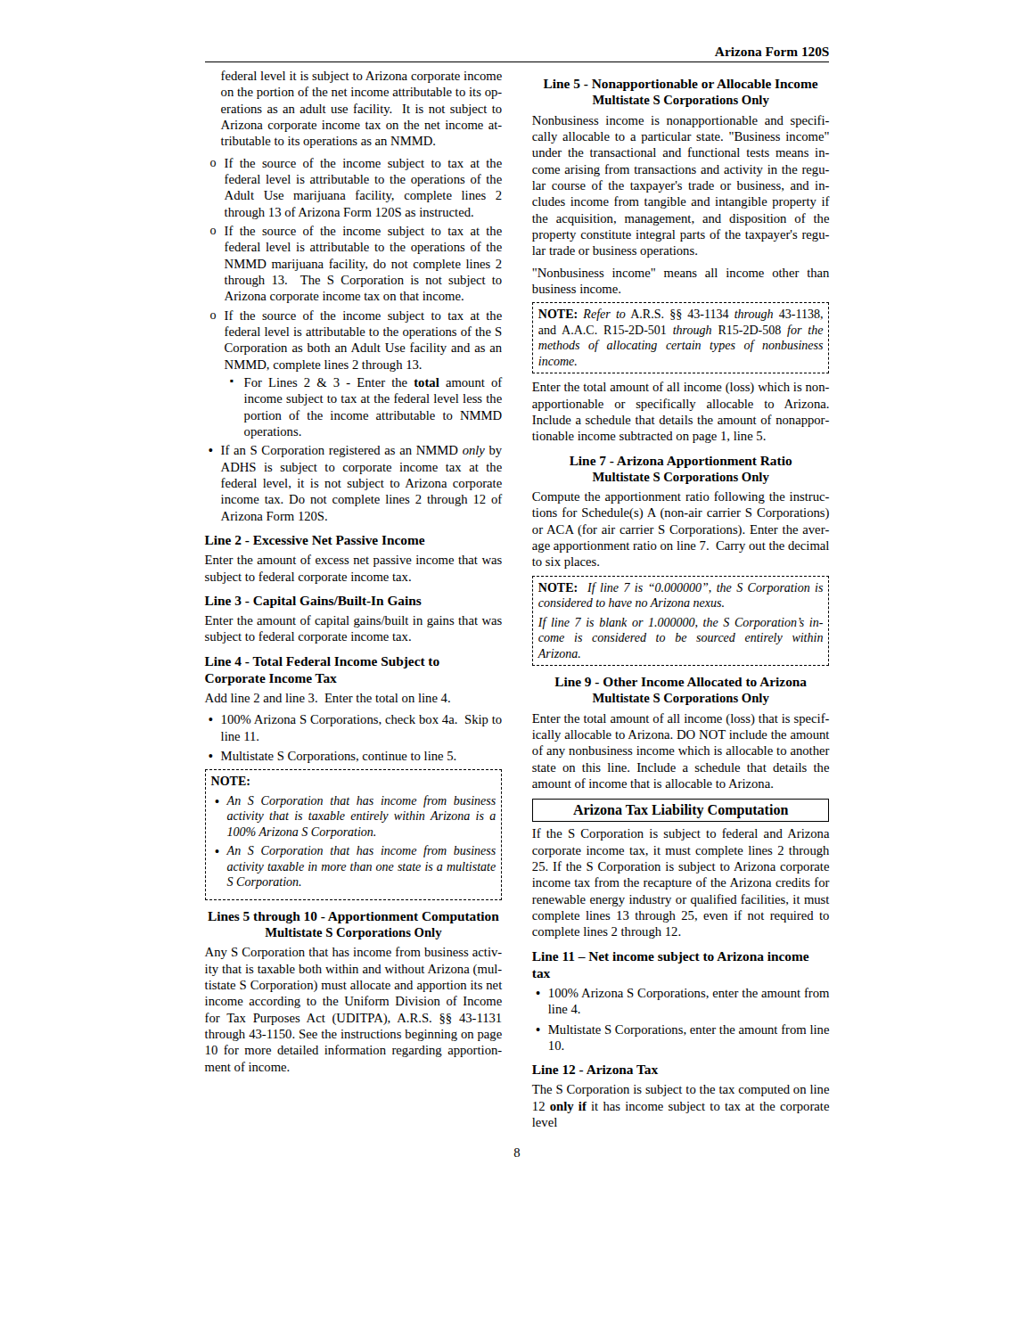Arizona Form 120S
federal level it is subject to Arizona corporate income on the portion of the net income attributable to its operations as an adult use facility. It is not subject to Arizona corporate income tax on the net income attributable to its operations as an NMMD.
If the source of the income subject to tax at the federal level is attributable to the operations of the Adult Use marijuana facility, complete lines 2 through 13 of Arizona Form 120S as instructed.
If the source of the income subject to tax at the federal level is attributable to the operations of the NMMD marijuana facility, do not complete lines 2 through 13. The S Corporation is not subject to Arizona corporate income tax on that income.
If the source of the income subject to tax at the federal level is attributable to the operations of the S Corporation as both an Adult Use facility and as an NMMD, complete lines 2 through 13.
For Lines 2 & 3 - Enter the total amount of income subject to tax at the federal level less the portion of the income attributable to NMMD operations.
If an S Corporation registered as an NMMD only by ADHS is subject to corporate income tax at the federal level, it is not subject to Arizona corporate income tax. Do not complete lines 2 through 12 of Arizona Form 120S.
Line 2 - Excessive Net Passive Income
Enter the amount of excess net passive income that was subject to federal corporate income tax.
Line 3 - Capital Gains/Built-In Gains
Enter the amount of capital gains/built in gains that was subject to federal corporate income tax.
Line 4 - Total Federal Income Subject to Corporate Income Tax
Add line 2 and line 3. Enter the total on line 4.
100% Arizona S Corporations, check box 4a. Skip to line 11.
Multistate S Corporations, continue to line 5.
NOTE:
An S Corporation that has income from business activity that is taxable entirely within Arizona is a 100% Arizona S Corporation.
An S Corporation that has income from business activity taxable in more than one state is a multistate S Corporation.
Lines 5 through 10 - Apportionment ComputationMultistate S Corporations Only
Any S Corporation that has income from business activity that is taxable both within and without Arizona (multistate S Corporation) must allocate and apportion its net income according to the Uniform Division of Income for Tax Purposes Act (UDITPA), A.R.S. §§ 43-1131 through 43-1150. See the instructions beginning on page 10 for more detailed information regarding apportionment of income.
Line 5 - Nonapportionable or Allocable IncomeMultistate S Corporations Only
Nonbusiness income is nonapportionable and specifically allocable to a particular state. "Business income" under the transactional and functional tests means income arising from transactions and activity in the regular course of the taxpayer's trade or business, and includes income from tangible and intangible property if the acquisition, management, and disposition of the property constitute integral parts of the taxpayer's regular trade or business operations.
"Nonbusiness income" means all income other than business income.
NOTE: Refer to A.R.S. §§ 43-1134 through 43-1138, and A.A.C. R15-2D-501 through R15-2D-508 for the methods of allocating certain types of nonbusiness income.
Enter the total amount of all income (loss) which is nonapportionable or specifically allocable to Arizona. Include a schedule that details the amount of nonapportionable income subtracted on page 1, line 5.
Line 7 - Arizona Apportionment RatioMultistate S Corporations Only
Compute the apportionment ratio following the instructions for Schedule(s) A (non-air carrier S Corporations) or ACA (for air carrier S Corporations). Enter the average apportionment ratio on line 7. Carry out the decimal to six places.
NOTE: If line 7 is “0.000000”, the S Corporation is considered to have no Arizona nexus.
If line 7 is blank or 1.000000, the S Corporation’s income is considered to be sourced entirely within Arizona.
Line 9 - Other Income Allocated to ArizonaMultistate S Corporations Only
Enter the total amount of all income (loss) that is specifically allocable to Arizona. DO NOT include the amount of any nonbusiness income which is allocable to another state on this line. Include a schedule that details the amount of income that is allocable to Arizona.
Arizona Tax Liability Computation
If the S Corporation is subject to federal and Arizona corporate income tax, it must complete lines 2 through 25. If the S Corporation is subject to Arizona corporate income tax from the recapture of the Arizona credits for renewable energy industry or qualified facilities, it must complete lines 13 through 25, even if not required to complete lines 2 through 12.
Line 11 – Net income subject to Arizona income tax
100% Arizona S Corporations, enter the amount from line 4.
Multistate S Corporations, enter the amount from line 10.
Line 12 - Arizona Tax
The S Corporation is subject to the tax computed on line 12 only if it has income subject to tax at the corporate level
8